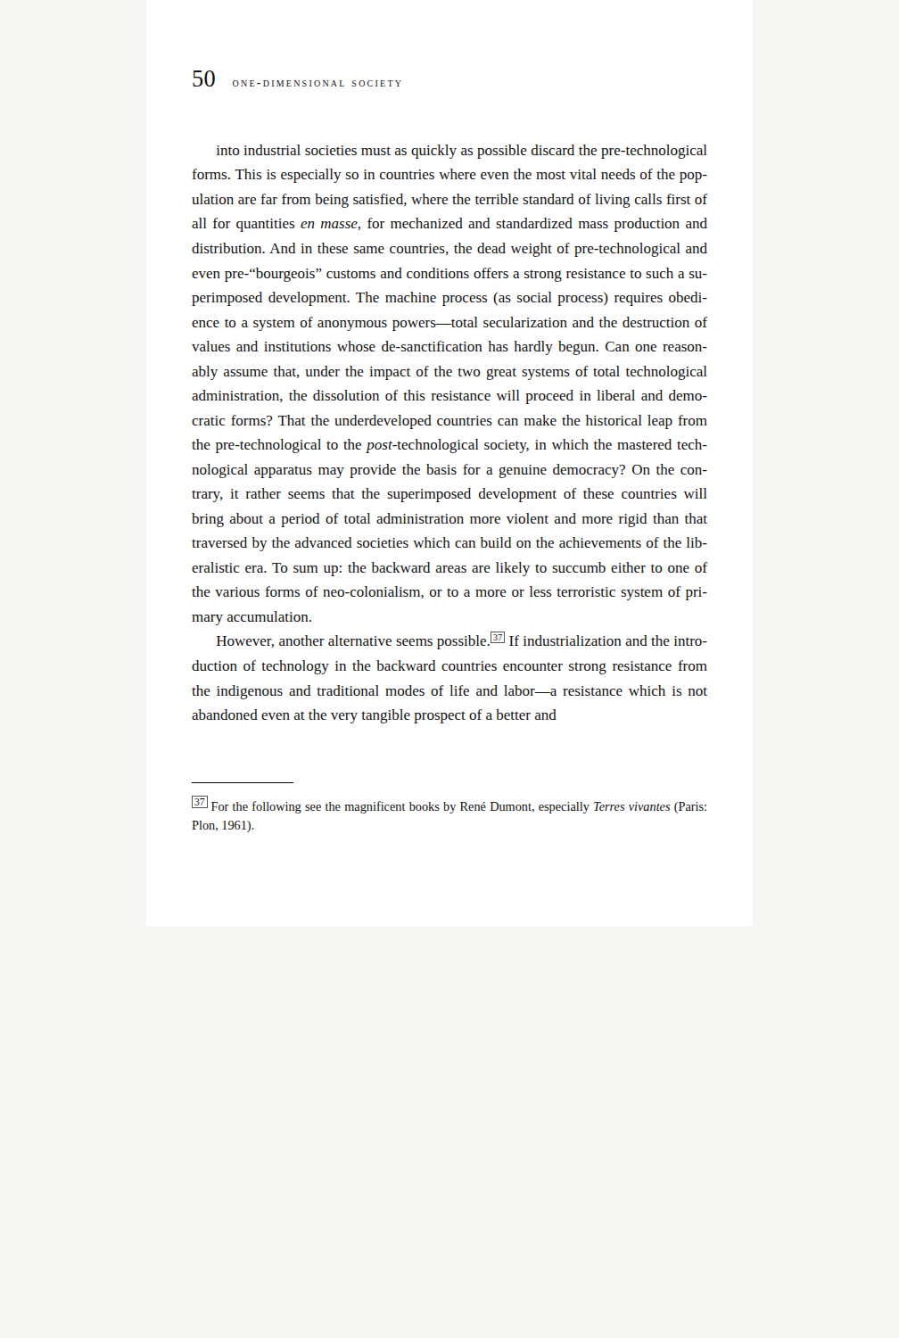50 One-Dimensional Society
into industrial societies must as quickly as possible discard the pre-technological forms. This is especially so in countries where even the most vital needs of the population are far from being satisfied, where the terrible standard of living calls first of all for quantities en masse, for mechanized and standardized mass production and distribution. And in these same countries, the dead weight of pre-technological and even pre-“bourgeois” customs and conditions offers a strong resistance to such a superimposed development. The machine process (as social process) requires obedience to a system of anonymous powers—total secularization and the destruction of values and institutions whose de-sanctification has hardly begun. Can one reasonably assume that, under the impact of the two great systems of total technological administration, the dissolution of this resistance will proceed in liberal and democratic forms? That the underdeveloped countries can make the historical leap from the pre-technological to the post-technological society, in which the mastered technological apparatus may provide the basis for a genuine democracy? On the contrary, it rather seems that the superimposed development of these countries will bring about a period of total administration more violent and more rigid than that traversed by the advanced societies which can build on the achievements of the liberalistic era. To sum up: the backward areas are likely to succumb either to one of the various forms of neo-colonialism, or to a more or less terroristic system of primary accumulation.
However, another alternative seems possible.37 If industrialization and the introduction of technology in the backward countries encounter strong resistance from the indigenous and traditional modes of life and labor—a resistance which is not abandoned even at the very tangible prospect of a better and
37 For the following see the magnificent books by René Dumont, especially Terres vivantes (Paris: Plon, 1961).